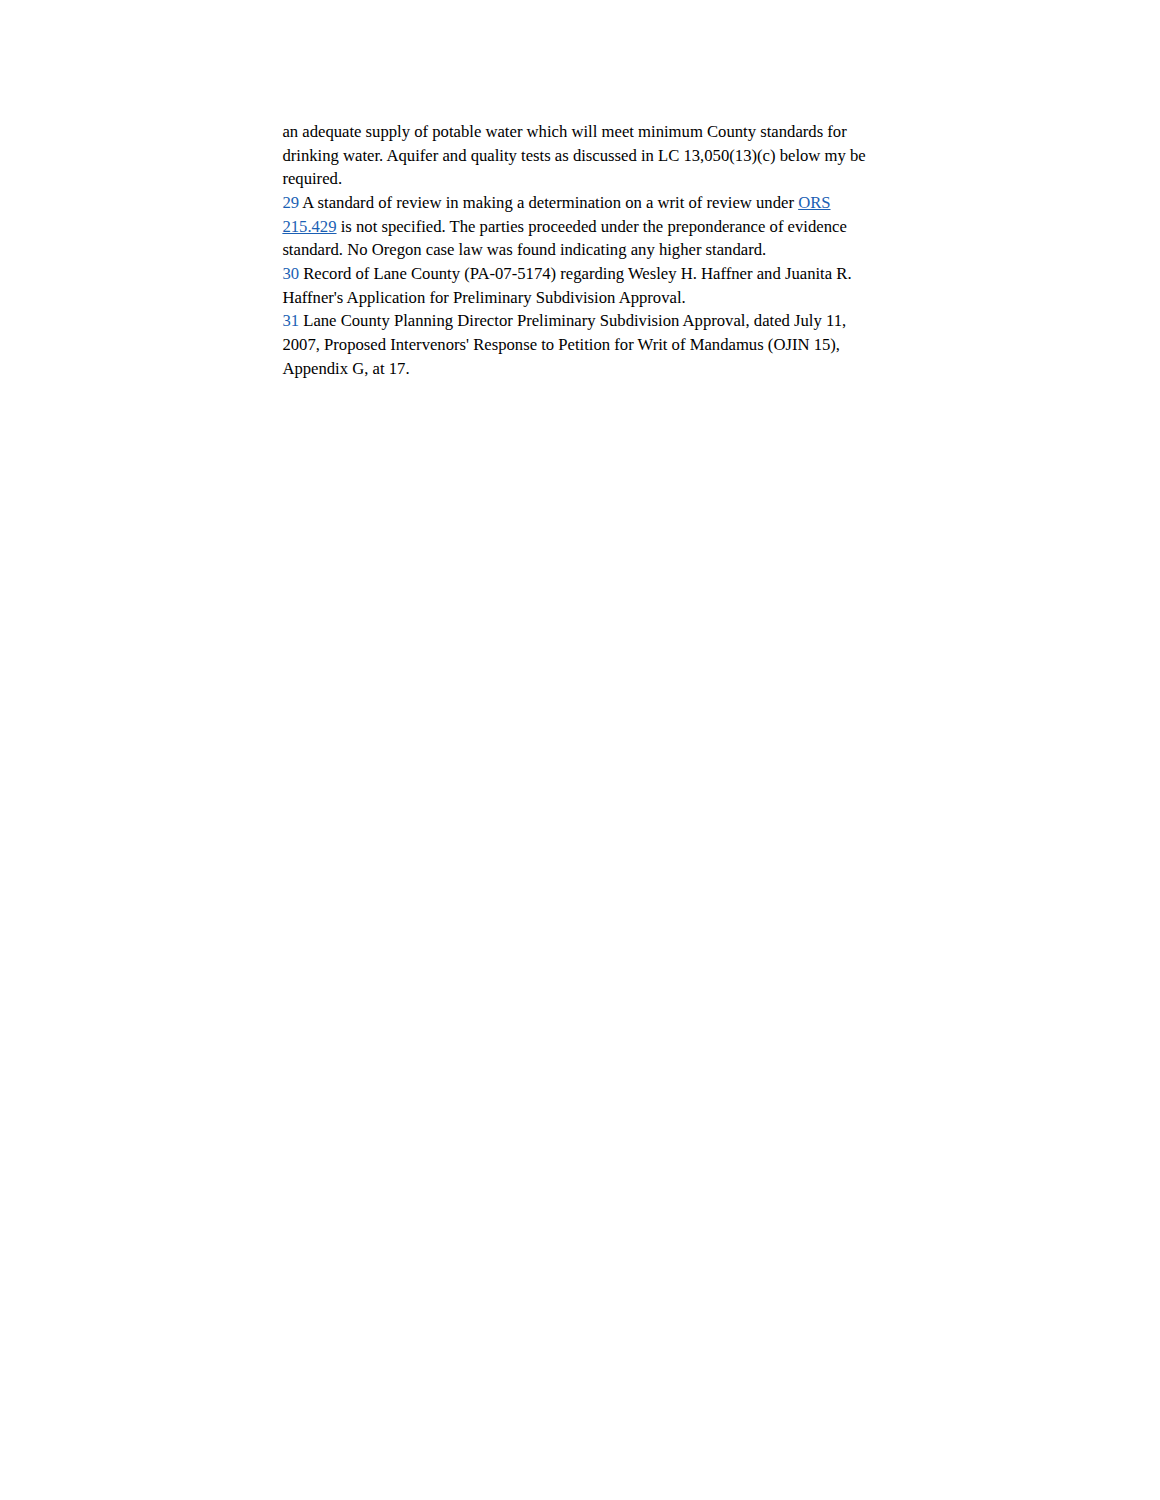an adequate supply of potable water which will meet minimum County standards for drinking water. Aquifer and quality tests as discussed in LC 13,050(13)(c) below my be required.
29 A standard of review in making a determination on a writ of review under ORS 215.429 is not specified. The parties proceeded under the preponderance of evidence standard. No Oregon case law was found indicating any higher standard.
30 Record of Lane County (PA-07-5174) regarding Wesley H. Haffner and Juanita R. Haffner's Application for Preliminary Subdivision Approval.
31 Lane County Planning Director Preliminary Subdivision Approval, dated July 11, 2007, Proposed Intervenors' Response to Petition for Writ of Mandamus (OJIN 15), Appendix G, at 17.